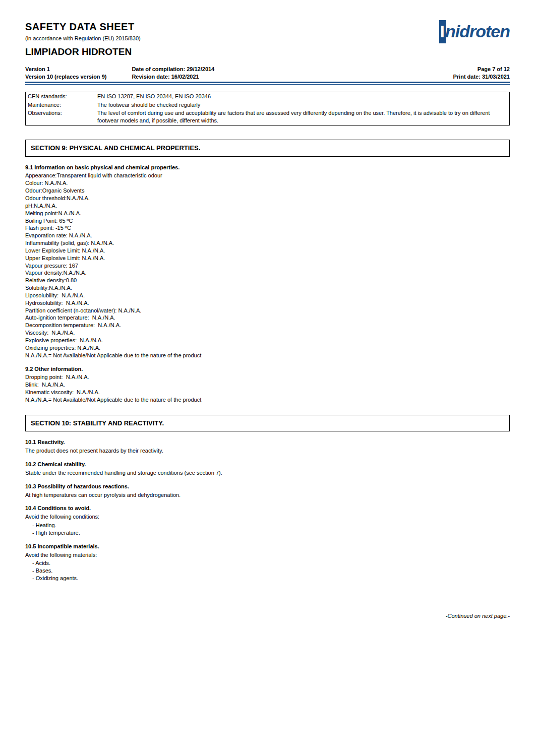Inidroten
SAFETY DATA SHEET
(in accordance with Regulation (EU) 2015/830)
LIMPIADOR HIDROTEN
| Version 1 | Date of compilation: 29/12/2014 | Page 7 of 12 |
| Version 10 (replaces version 9) | Revision date: 16/02/2021 | Print date: 31/03/2021 |
| CEN standards: | EN ISO 13287, EN ISO 20344, EN ISO 20346 |
| Maintenance: | The footwear should be checked regularly |
| Observations: | The level of comfort during use and acceptability are factors that are assessed very differently depending on the user. Therefore, it is advisable to try on different footwear models and, if possible, different widths. |
SECTION 9: PHYSICAL AND CHEMICAL PROPERTIES.
9.1 Information on basic physical and chemical properties.
Appearance:Transparent liquid with characteristic odour
Colour: N.A./N.A.
Odour:Organic Solvents
Odour threshold:N.A./N.A.
pH:N.A./N.A.
Melting point:N.A./N.A.
Boiling Point: 65 ºC
Flash point: -15 ºC
Evaporation rate: N.A./N.A.
Inflammability (solid, gas): N.A./N.A.
Lower Explosive Limit: N.A./N.A.
Upper Explosive Limit: N.A./N.A.
Vapour pressure: 167
Vapour density:N.A./N.A.
Relative density:0.80
Solubility:N.A./N.A.
Liposolubility: N.A./N.A.
Hydrosolubility: N.A./N.A.
Partition coefficient (n-octanol/water): N.A./N.A.
Auto-ignition temperature: N.A./N.A.
Decomposition temperature: N.A./N.A.
Viscosity: N.A./N.A.
Explosive properties: N.A./N.A.
Oxidizing properties: N.A./N.A.
N.A./N.A.= Not Available/Not Applicable due to the nature of the product
9.2 Other information.
Dropping point: N.A./N.A.
Blink: N.A./N.A.
Kinematic viscosity: N.A./N.A.
N.A./N.A.= Not Available/Not Applicable due to the nature of the product
SECTION 10: STABILITY AND REACTIVITY.
10.1 Reactivity.
The product does not present hazards by their reactivity.
10.2 Chemical stability.
Stable under the recommended handling and storage conditions (see section 7).
10.3 Possibility of hazardous reactions.
At high temperatures can occur pyrolysis and dehydrogenation.
10.4 Conditions to avoid.
Avoid the following conditions:
Heating.
High temperature.
10.5 Incompatible materials.
Avoid the following materials:
Acids.
Bases.
Oxidizing agents.
-Continued on next page.-